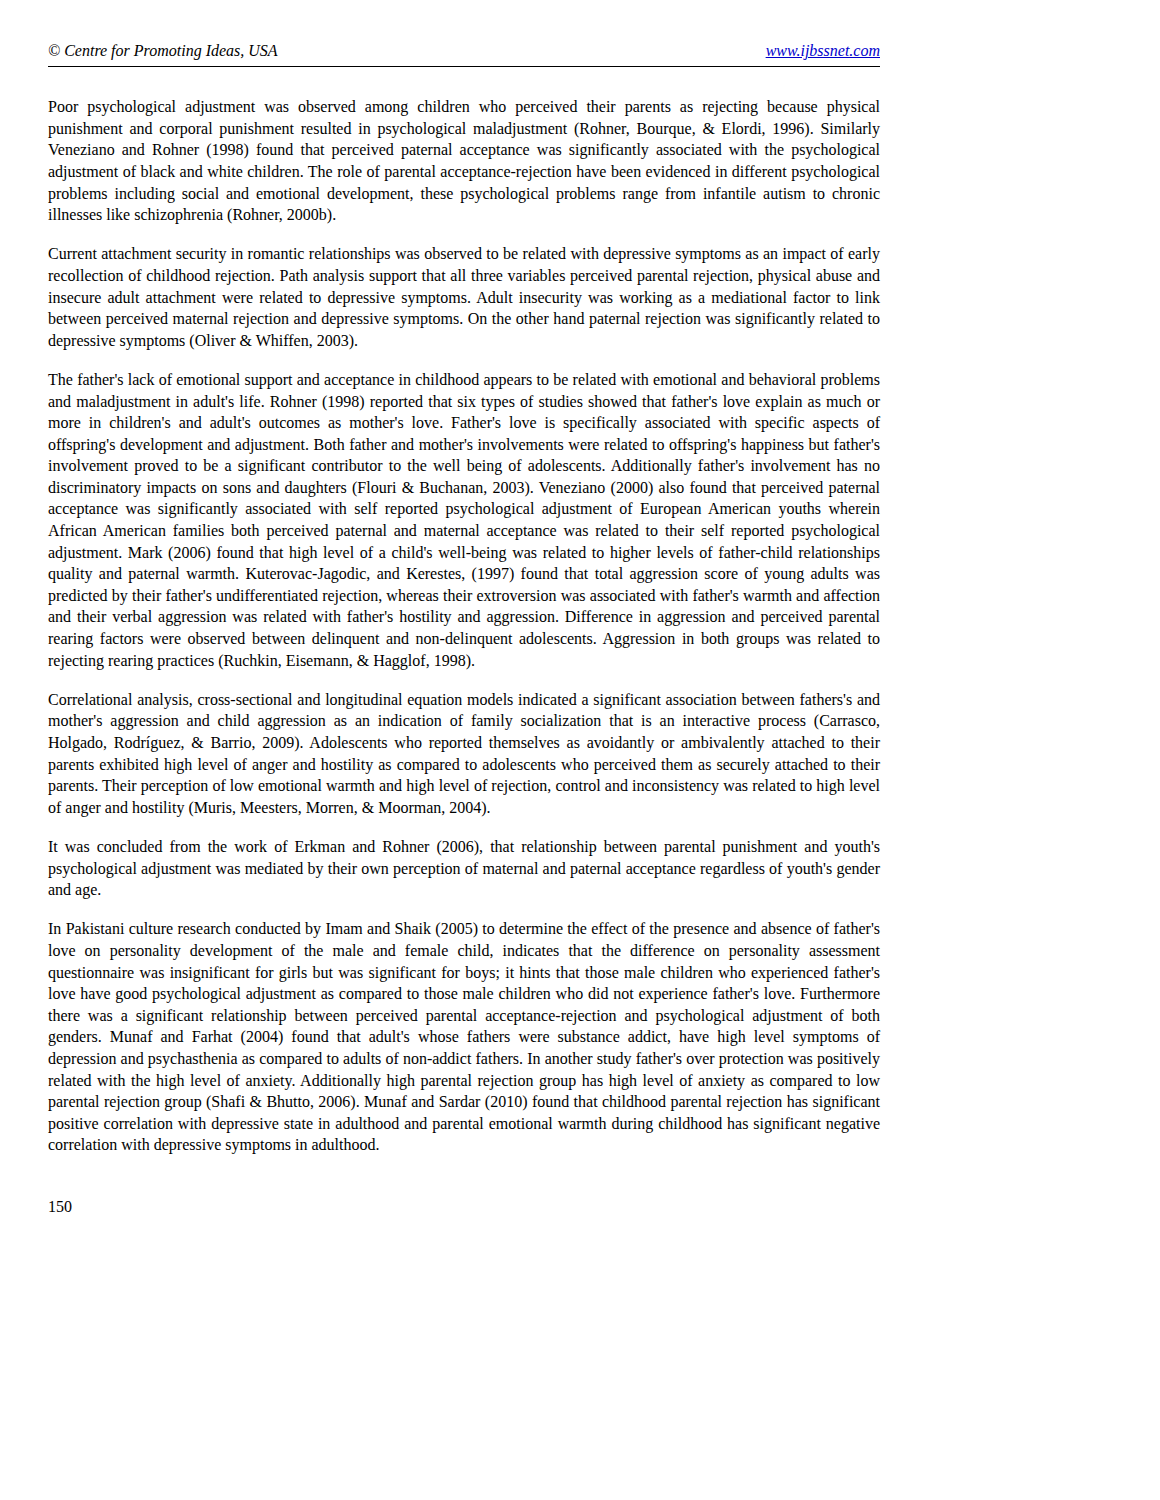© Centre for Promoting Ideas, USA www.ijbssnet.com
Poor psychological adjustment was observed among children who perceived their parents as rejecting because physical punishment and corporal punishment resulted in psychological maladjustment (Rohner, Bourque, & Elordi, 1996). Similarly Veneziano and Rohner (1998) found that perceived paternal acceptance was significantly associated with the psychological adjustment of black and white children. The role of parental acceptance-rejection have been evidenced in different psychological problems including social and emotional development, these psychological problems range from infantile autism to chronic illnesses like schizophrenia (Rohner, 2000b).
Current attachment security in romantic relationships was observed to be related with depressive symptoms as an impact of early recollection of childhood rejection. Path analysis support that all three variables perceived parental rejection, physical abuse and insecure adult attachment were related to depressive symptoms. Adult insecurity was working as a mediational factor to link between perceived maternal rejection and depressive symptoms. On the other hand paternal rejection was significantly related to depressive symptoms (Oliver & Whiffen, 2003).
The father's lack of emotional support and acceptance in childhood appears to be related with emotional and behavioral problems and maladjustment in adult's life. Rohner (1998) reported that six types of studies showed that father's love explain as much or more in children's and adult's outcomes as mother's love. Father's love is specifically associated with specific aspects of offspring's development and adjustment. Both father and mother's involvements were related to offspring's happiness but father's involvement proved to be a significant contributor to the well being of adolescents. Additionally father's involvement has no discriminatory impacts on sons and daughters (Flouri & Buchanan, 2003). Veneziano (2000) also found that perceived paternal acceptance was significantly associated with self reported psychological adjustment of European American youths wherein African American families both perceived paternal and maternal acceptance was related to their self reported psychological adjustment. Mark (2006) found that high level of a child's well-being was related to higher levels of father-child relationships quality and paternal warmth. Kuterovac-Jagodic, and Kerestes, (1997) found that total aggression score of young adults was predicted by their father's undifferentiated rejection, whereas their extroversion was associated with father's warmth and affection and their verbal aggression was related with father's hostility and aggression. Difference in aggression and perceived parental rearing factors were observed between delinquent and non-delinquent adolescents. Aggression in both groups was related to rejecting rearing practices (Ruchkin, Eisemann, & Hagglof, 1998).
Correlational analysis, cross-sectional and longitudinal equation models indicated a significant association between fathers's and mother's aggression and child aggression as an indication of family socialization that is an interactive process (Carrasco, Holgado, Rodríguez, & Barrio, 2009). Adolescents who reported themselves as avoidantly or ambivalently attached to their parents exhibited high level of anger and hostility as compared to adolescents who perceived them as securely attached to their parents. Their perception of low emotional warmth and high level of rejection, control and inconsistency was related to high level of anger and hostility (Muris, Meesters, Morren, & Moorman, 2004).
It was concluded from the work of Erkman and Rohner (2006), that relationship between parental punishment and youth's psychological adjustment was mediated by their own perception of maternal and paternal acceptance regardless of youth's gender and age.
In Pakistani culture research conducted by Imam and Shaik (2005) to determine the effect of the presence and absence of father's love on personality development of the male and female child, indicates that the difference on personality assessment questionnaire was insignificant for girls but was significant for boys; it hints that those male children who experienced father's love have good psychological adjustment as compared to those male children who did not experience father's love. Furthermore there was a significant relationship between perceived parental acceptance-rejection and psychological adjustment of both genders. Munaf and Farhat (2004) found that adult's whose fathers were substance addict, have high level symptoms of depression and psychasthenia as compared to adults of non-addict fathers. In another study father's over protection was positively related with the high level of anxiety. Additionally high parental rejection group has high level of anxiety as compared to low parental rejection group (Shafi & Bhutto, 2006). Munaf and Sardar (2010) found that childhood parental rejection has significant positive correlation with depressive state in adulthood and parental emotional warmth during childhood has significant negative correlation with depressive symptoms in adulthood.
150